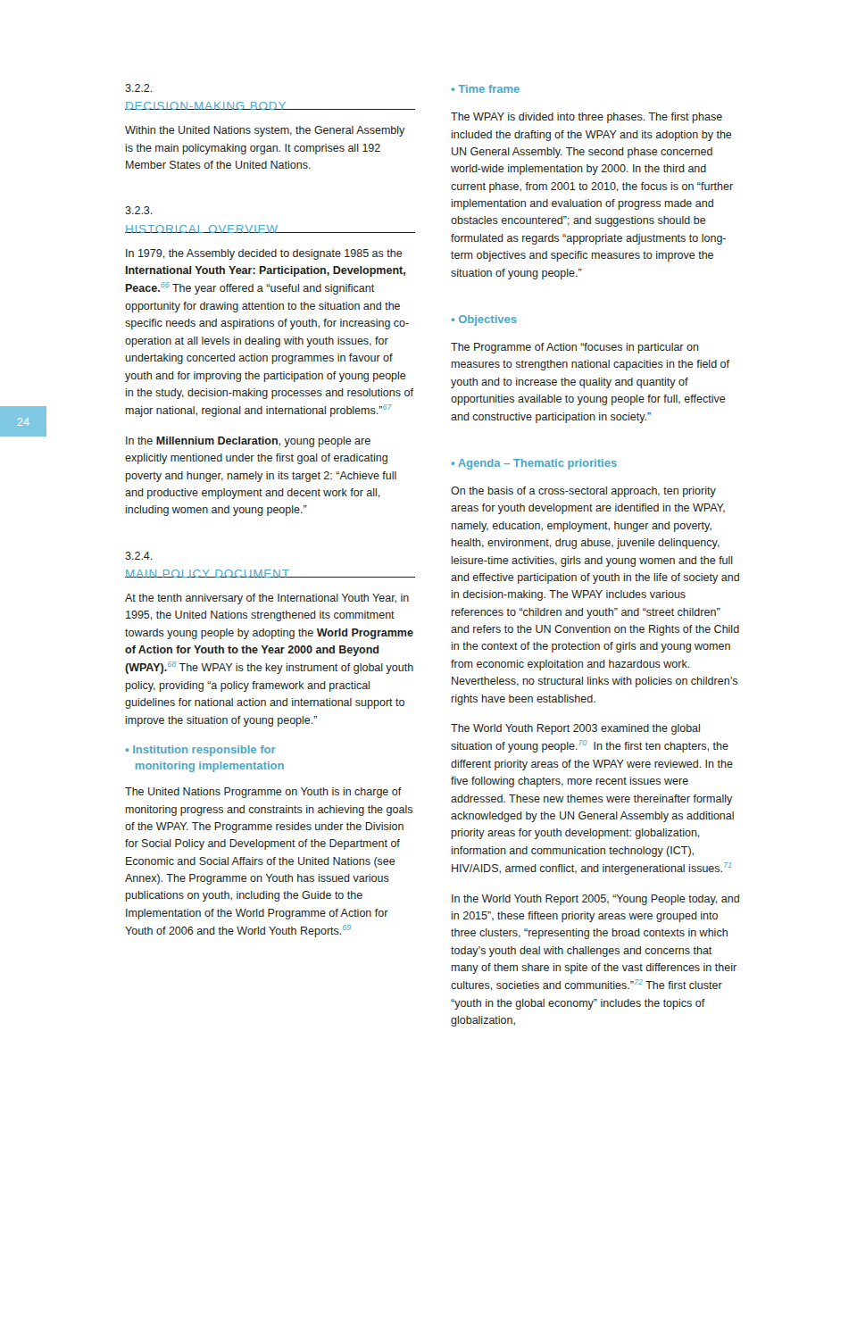24
3.2.2.
Decision-making body
Within the United Nations system, the General Assembly is the main policymaking organ. It comprises all 192 Member States of the United Nations.
3.2.3.
Historical overview
In 1979, the Assembly decided to designate 1985 as the International Youth Year: Participation, Development, Peace.66 The year offered a “useful and significant opportunity for drawing attention to the situation and the specific needs and aspirations of youth, for increasing co-operation at all levels in dealing with youth issues, for undertaking concerted action programmes in favour of youth and for improving the participation of young people in the study, decision-making processes and resolutions of major national, regional and international problems.”67
In the Millennium Declaration, young people are explicitly mentioned under the first goal of eradicating poverty and hunger, namely in its target 2: “Achieve full and productive employment and decent work for all, including women and young people.”
3.2.4.
Main policy document
At the tenth anniversary of the International Youth Year, in 1995, the United Nations strengthened its commitment towards young people by adopting the World Programme of Action for Youth to the Year 2000 and Beyond (WPAY).68 The WPAY is the key instrument of global youth policy, providing “a policy framework and practical guidelines for national action and international support to improve the situation of young people.”
• Institution responsible for
monitoring implementation
The United Nations Programme on Youth is in charge of monitoring progress and constraints in achieving the goals of the WPAY. The Programme resides under the Division for Social Policy and Development of the Department of Economic and Social Affairs of the United Nations (see Annex). The Programme on Youth has issued various publications on youth, including the Guide to the Implementation of the World Programme of Action for Youth of 2006 and the World Youth Reports.69
• Time frame
The WPAY is divided into three phases. The first phase included the drafting of the WPAY and its adoption by the UN General Assembly. The second phase concerned world-wide implementation by 2000. In the third and current phase, from 2001 to 2010, the focus is on “further implementation and evaluation of progress made and obstacles encountered”; and suggestions should be formulated as regards “appropriate adjustments to long-term objectives and specific measures to improve the situation of young people.”
• Objectives
The Programme of Action “focuses in particular on measures to strengthen national capacities in the field of youth and to increase the quality and quantity of opportunities available to young people for full, effective and constructive participation in society.”
• Agenda – Thematic priorities
On the basis of a cross-sectoral approach, ten priority areas for youth development are identified in the WPAY, namely, education, employment, hunger and poverty, health, environment, drug abuse, juvenile delinquency, leisure-time activities, girls and young women and the full and effective participation of youth in the life of society and in decision-making. The WPAY includes various references to “children and youth” and “street children” and refers to the UN Convention on the Rights of the Child in the context of the protection of girls and young women from economic exploitation and hazardous work. Nevertheless, no structural links with policies on children’s rights have been established.
The World Youth Report 2003 examined the global situation of young people.70 In the first ten chapters, the different priority areas of the WPAY were reviewed. In the five following chapters, more recent issues were addressed. These new themes were thereinafter formally acknowledged by the UN General Assembly as additional priority areas for youth development: globalization, information and communication technology (ICT), HIV/AIDS, armed conflict, and intergenerational issues.71
In the World Youth Report 2005, “Young People today, and in 2015”, these fifteen priority areas were grouped into three clusters, “representing the broad contexts in which today’s youth deal with challenges and concerns that many of them share in spite of the vast differences in their cultures, societies and communities.”72 The first cluster “youth in the global economy” includes the topics of globalization,